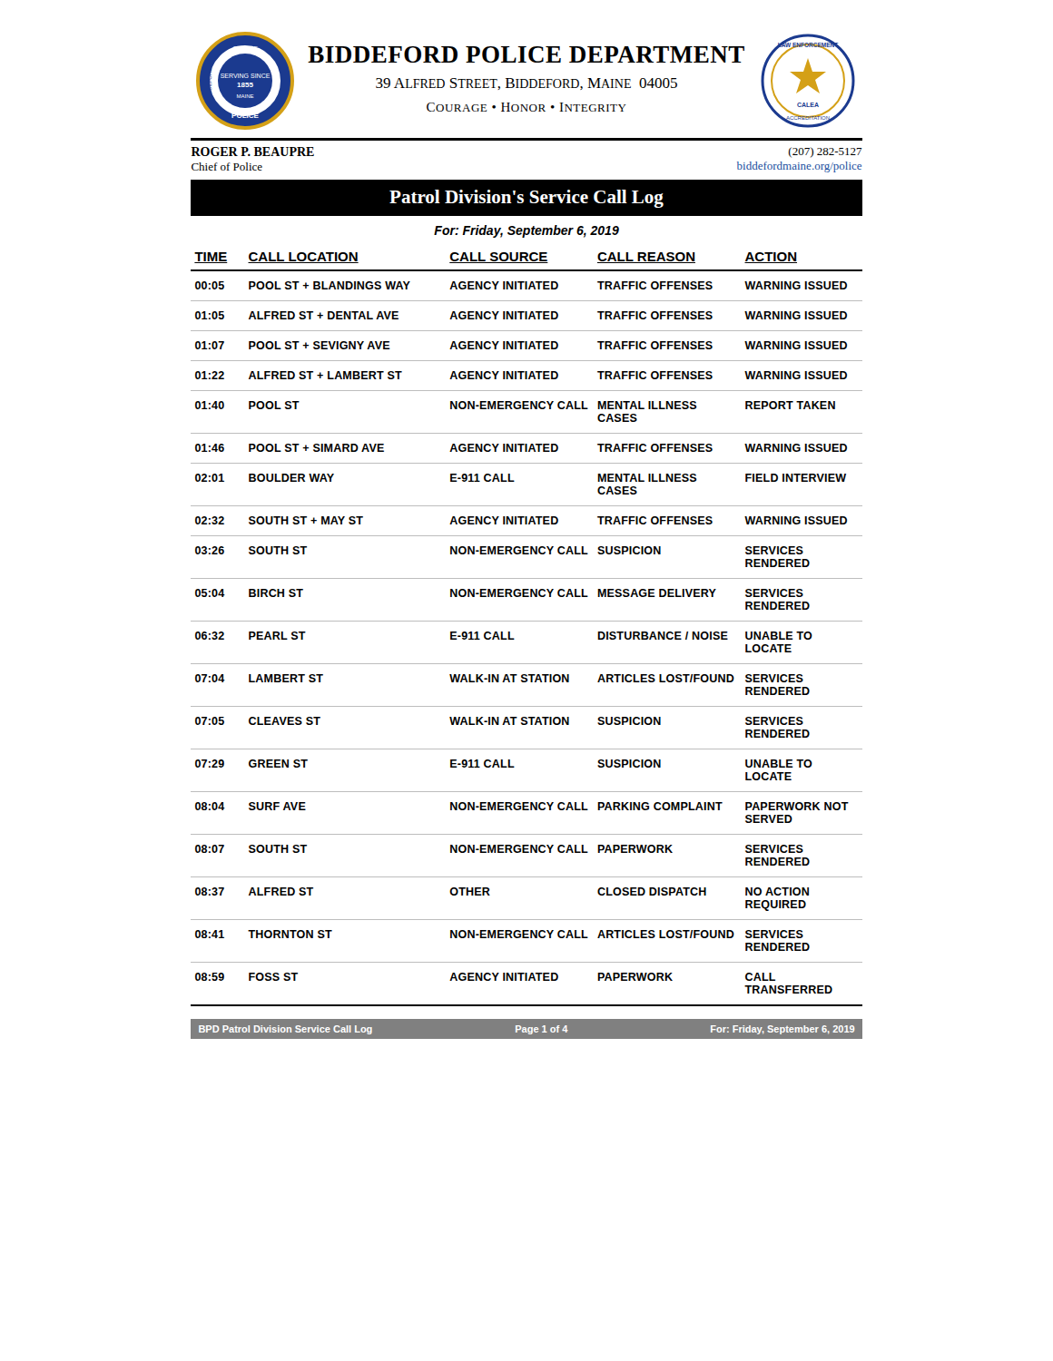CITY OF POLICE SERVING SINCE 1855 MAINE BIDDEFORD
BIDDEFORD POLICE DEPARTMENT
39 ALFRED STREET, BIDDEFORD, MAINE 04005
COURAGE • HONOR • INTEGRITY
LAW ENFORCEMENT CALEA ACCREDITATION
ROGER P. BEAUPRE
Chief of Police
(207) 282-5127
biddefordmaine.org/police
Patrol Division's Service Call Log
For: Friday, September 6, 2019
| TIME | CALL LOCATION | CALL SOURCE | CALL REASON | ACTION |
| --- | --- | --- | --- | --- |
| 00:05 | POOL ST + BLANDINGS WAY | AGENCY INITIATED | TRAFFIC OFFENSES | WARNING ISSUED |
| 01:05 | ALFRED ST + DENTAL AVE | AGENCY INITIATED | TRAFFIC OFFENSES | WARNING ISSUED |
| 01:07 | POOL ST + SEVIGNY AVE | AGENCY INITIATED | TRAFFIC OFFENSES | WARNING ISSUED |
| 01:22 | ALFRED ST + LAMBERT ST | AGENCY INITIATED | TRAFFIC OFFENSES | WARNING ISSUED |
| 01:40 | POOL ST | NON-EMERGENCY CALL | MENTAL ILLNESS CASES | REPORT TAKEN |
| 01:46 | POOL ST + SIMARD AVE | AGENCY INITIATED | TRAFFIC OFFENSES | WARNING ISSUED |
| 02:01 | BOULDER WAY | E-911 CALL | MENTAL ILLNESS CASES | FIELD INTERVIEW |
| 02:32 | SOUTH ST + MAY ST | AGENCY INITIATED | TRAFFIC OFFENSES | WARNING ISSUED |
| 03:26 | SOUTH ST | NON-EMERGENCY CALL | SUSPICION | SERVICES RENDERED |
| 05:04 | BIRCH ST | NON-EMERGENCY CALL | MESSAGE DELIVERY | SERVICES RENDERED |
| 06:32 | PEARL ST | E-911 CALL | DISTURBANCE / NOISE | UNABLE TO LOCATE |
| 07:04 | LAMBERT ST | WALK-IN AT STATION | ARTICLES LOST/FOUND | SERVICES RENDERED |
| 07:05 | CLEAVES ST | WALK-IN AT STATION | SUSPICION | SERVICES RENDERED |
| 07:29 | GREEN ST | E-911 CALL | SUSPICION | UNABLE TO LOCATE |
| 08:04 | SURF AVE | NON-EMERGENCY CALL | PARKING COMPLAINT | PAPERWORK NOT SERVED |
| 08:07 | SOUTH ST | NON-EMERGENCY CALL | PAPERWORK | SERVICES RENDERED |
| 08:37 | ALFRED ST | OTHER | CLOSED DISPATCH | NO ACTION REQUIRED |
| 08:41 | THORNTON ST | NON-EMERGENCY CALL | ARTICLES LOST/FOUND | SERVICES RENDERED |
| 08:59 | FOSS ST | AGENCY INITIATED | PAPERWORK | CALL TRANSFERRED |
BPD Patrol Division Service Call Log
Page 1 of 4
For: Friday, September 6, 2019